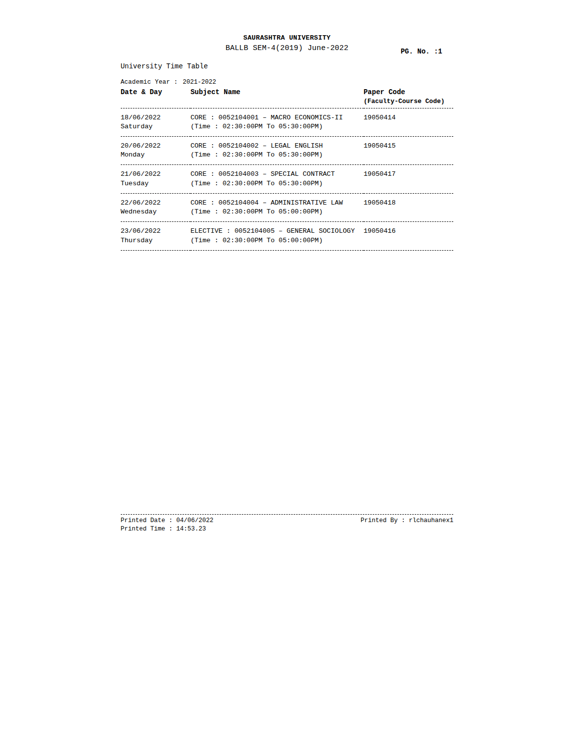SAURASHTRA UNIVERSITY
BALLB SEM-4(2019) June-2022
PG. No. :1
University Time Table
Academic Year : 2021-2022
| Date & Day | Subject Name | Paper Code (Faculty-Course Code) |
| --- | --- | --- |
| 18/06/2022 Saturday | CORE : 0052104001 – MACRO ECONOMICS-II (Time : 02:30:00PM To 05:30:00PM) | 19050414 |
| 20/06/2022 Monday | CORE : 0052104002 – LEGAL ENGLISH (Time : 02:30:00PM To 05:30:00PM) | 19050415 |
| 21/06/2022 Tuesday | CORE : 0052104003 – SPECIAL CONTRACT (Time : 02:30:00PM To 05:30:00PM) | 19050417 |
| 22/06/2022 Wednesday | CORE : 0052104004 – ADMINISTRATIVE LAW (Time : 02:30:00PM To 05:00:00PM) | 19050418 |
| 23/06/2022 Thursday | ELECTIVE : 0052104005 – GENERAL SOCIOLOGY (Time : 02:30:00PM To 05:00:00PM) | 19050416 |
Printed Date : 04/06/2022
Printed Time : 14:53.23
Printed By : rlchauhanex1